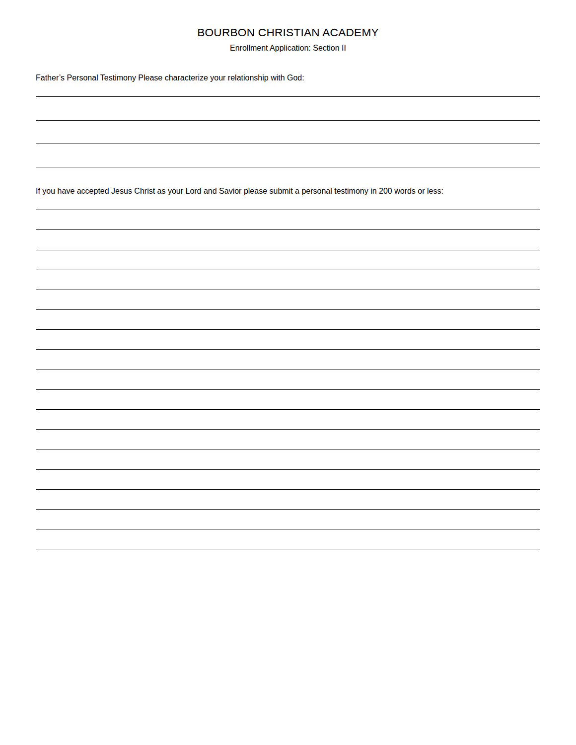BOURBON CHRISTIAN ACADEMY
Enrollment Application: Section II
Father’s Personal Testimony Please characterize your relationship with God:
If you have accepted Jesus Christ as your Lord and Savior please submit a personal testimony in 200 words or less: